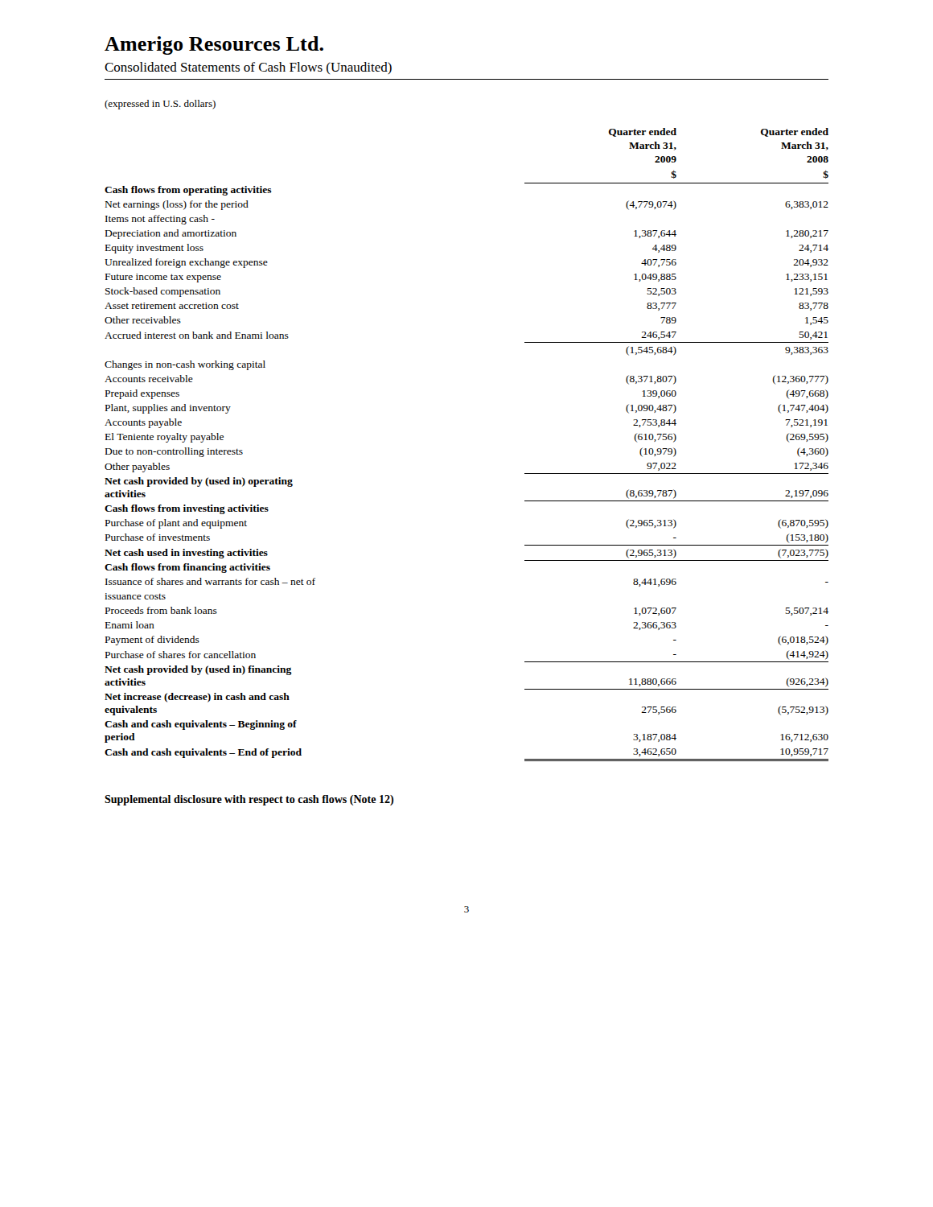Amerigo Resources Ltd.
Consolidated Statements of Cash Flows (Unaudited)
(expressed in U.S. dollars)
| | Quarter ended March 31, 2009 | Quarter ended March 31, 2008 |
| | $ | $ |
| Cash flows from operating activities | | |
| Net earnings (loss) for the period | (4,779,074) | 6,383,012 |
| Items not affecting cash - | | |
| Depreciation and amortization | 1,387,644 | 1,280,217 |
| Equity investment loss | 4,489 | 24,714 |
| Unrealized foreign exchange expense | 407,756 | 204,932 |
| Future income tax expense | 1,049,885 | 1,233,151 |
| Stock-based compensation | 52,503 | 121,593 |
| Asset retirement accretion cost | 83,777 | 83,778 |
| Other receivables | 789 | 1,545 |
| Accrued interest on bank and Enami loans | 246,547 | 50,421 |
| | (1,545,684) | 9,383,363 |
| Changes in non-cash working capital | | |
| Accounts receivable | (8,371,807) | (12,360,777) |
| Prepaid expenses | 139,060 | (497,668) |
| Plant, supplies and inventory | (1,090,487) | (1,747,404) |
| Accounts payable | 2,753,844 | 7,521,191 |
| El Teniente royalty payable | (610,756) | (269,595) |
| Due to non-controlling interests | (10,979) | (4,360) |
| Other payables | 97,022 | 172,346 |
| Net cash provided by (used in) operating activities | (8,639,787) | 2,197,096 |
| Cash flows from investing activities | | |
| Purchase of plant and equipment | (2,965,313) | (6,870,595) |
| Purchase of investments | - | (153,180) |
| Net cash used in investing activities | (2,965,313) | (7,023,775) |
| Cash flows from financing activities | | |
| Issuance of shares and warrants for cash – net of | 8,441,696 | - |
| issuance costs | | |
| Proceeds from bank loans | 1,072,607 | 5,507,214 |
| Enami loan | 2,366,363 | - |
| Payment of dividends | - | (6,018,524) |
| Purchase of shares for cancellation | - | (414,924) |
| Net cash provided by (used in) financing activities | 11,880,666 | (926,234) |
| Net increase (decrease) in cash and cash equivalents | 275,566 | (5,752,913) |
| Cash and cash equivalents – Beginning of period | 3,187,084 | 16,712,630 |
| Cash and cash equivalents – End of period | 3,462,650 | 10,959,717 |
Supplemental disclosure with respect to cash flows (Note 12)
3